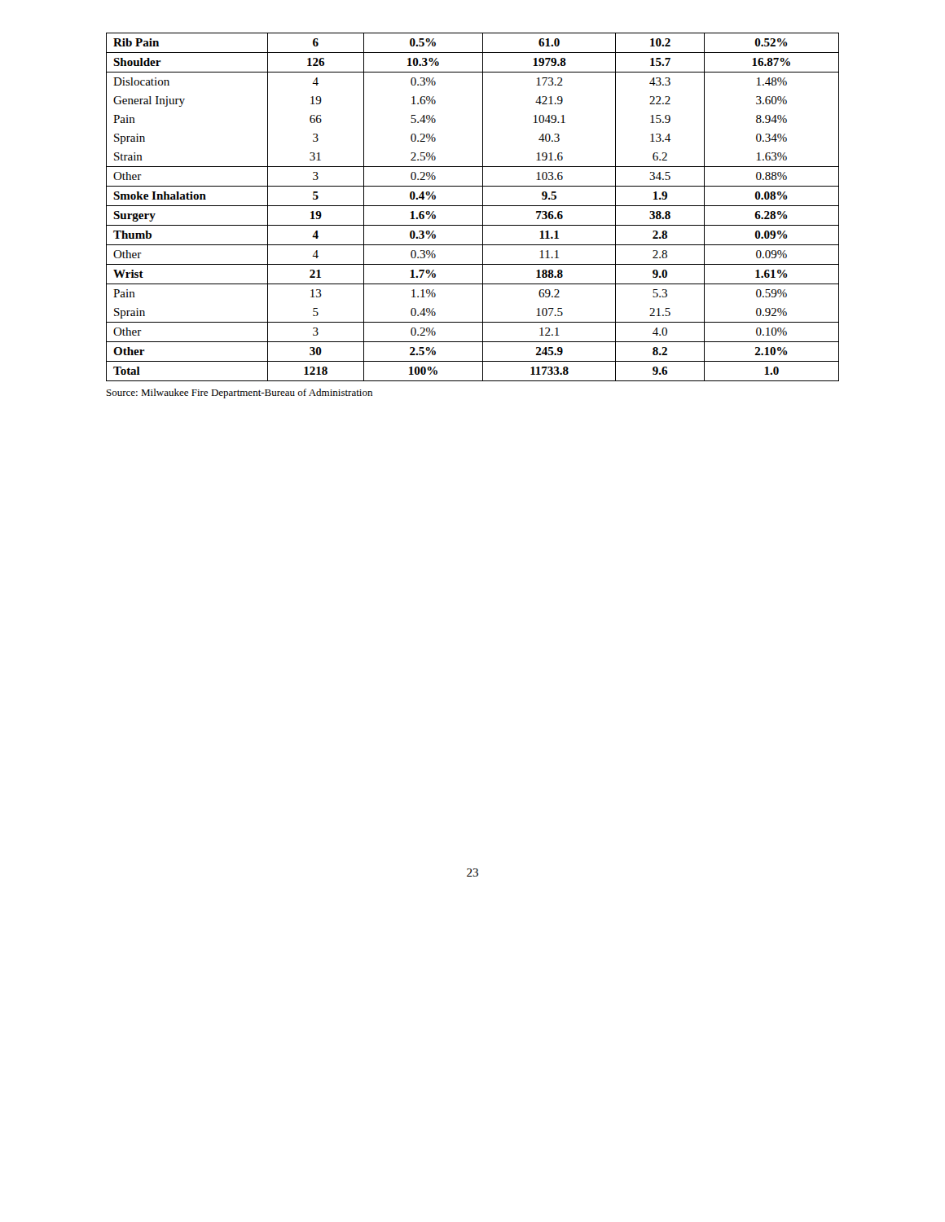| Rib Pain | 6 | 0.5% | 61.0 | 10.2 | 0.52% |
| Shoulder | 126 | 10.3% | 1979.8 | 15.7 | 16.87% |
| Dislocation | 4 | 0.3% | 173.2 | 43.3 | 1.48% |
| General Injury | 19 | 1.6% | 421.9 | 22.2 | 3.60% |
| Pain | 66 | 5.4% | 1049.1 | 15.9 | 8.94% |
| Sprain | 3 | 0.2% | 40.3 | 13.4 | 0.34% |
| Strain | 31 | 2.5% | 191.6 | 6.2 | 1.63% |
| Other | 3 | 0.2% | 103.6 | 34.5 | 0.88% |
| Smoke Inhalation | 5 | 0.4% | 9.5 | 1.9 | 0.08% |
| Surgery | 19 | 1.6% | 736.6 | 38.8 | 6.28% |
| Thumb | 4 | 0.3% | 11.1 | 2.8 | 0.09% |
| Other | 4 | 0.3% | 11.1 | 2.8 | 0.09% |
| Wrist | 21 | 1.7% | 188.8 | 9.0 | 1.61% |
| Pain | 13 | 1.1% | 69.2 | 5.3 | 0.59% |
| Sprain | 5 | 0.4% | 107.5 | 21.5 | 0.92% |
| Other | 3 | 0.2% | 12.1 | 4.0 | 0.10% |
| Other | 30 | 2.5% | 245.9 | 8.2 | 2.10% |
| Total | 1218 | 100% | 11733.8 | 9.6 | 1.0 |
Source: Milwaukee Fire Department-Bureau of Administration
23